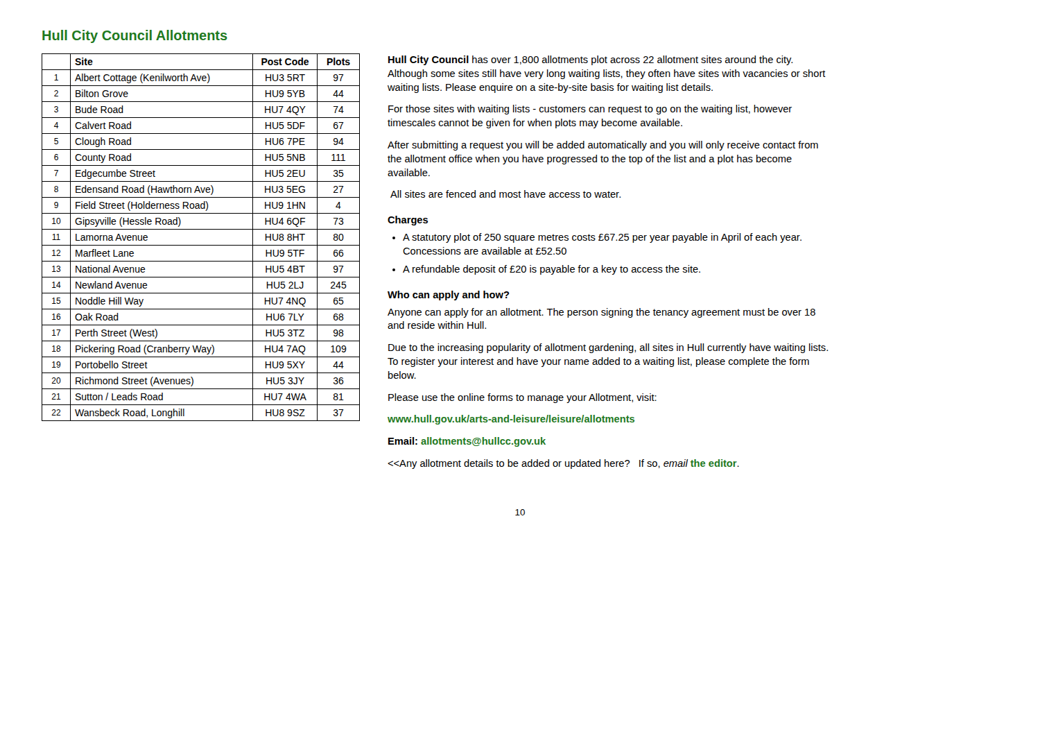Hull City Council Allotments
| | Site | Post Code | Plots |
| --- | --- | --- | --- |
| 1 | Albert Cottage (Kenilworth Ave) | HU3 5RT | 97 |
| 2 | Bilton Grove | HU9 5YB | 44 |
| 3 | Bude Road | HU7 4QY | 74 |
| 4 | Calvert Road | HU5 5DF | 67 |
| 5 | Clough Road | HU6 7PE | 94 |
| 6 | County Road | HU5 5NB | 111 |
| 7 | Edgecumbe Street | HU5 2EU | 35 |
| 8 | Edensand Road (Hawthorn Ave) | HU3 5EG | 27 |
| 9 | Field Street (Holderness Road) | HU9 1HN | 4 |
| 10 | Gipsyville (Hessle Road) | HU4 6QF | 73 |
| 11 | Lamorna Avenue | HU8 8HT | 80 |
| 12 | Marfleet Lane | HU9 5TF | 66 |
| 13 | National Avenue | HU5 4BT | 97 |
| 14 | Newland Avenue | HU5 2LJ | 245 |
| 15 | Noddle Hill Way | HU7 4NQ | 65 |
| 16 | Oak Road | HU6 7LY | 68 |
| 17 | Perth Street (West) | HU5 3TZ | 98 |
| 18 | Pickering Road (Cranberry Way) | HU4 7AQ | 109 |
| 19 | Portobello Street | HU9 5XY | 44 |
| 20 | Richmond Street (Avenues) | HU5 3JY | 36 |
| 21 | Sutton / Leads Road | HU7 4WA | 81 |
| 22 | Wansbeck Road, Longhill | HU8 9SZ | 37 |
Hull City Council has over 1,800 allotments plot across 22 allotment sites around the city. Although some sites still have very long waiting lists, they often have sites with vacancies or short waiting lists. Please enquire on a site-by-site basis for waiting list details.
For those sites with waiting lists - customers can request to go on the waiting list, however timescales cannot be given for when plots may become available.
After submitting a request you will be added automatically and you will only receive contact from the allotment office when you have progressed to the top of the list and a plot has become available.
All sites are fenced and most have access to water.
Charges
A statutory plot of 250 square metres costs £67.25 per year payable in April of each year. Concessions are available at £52.50
A refundable deposit of £20 is payable for a key to access the site.
Who can apply and how?
Anyone can apply for an allotment. The person signing the tenancy agreement must be over 18 and reside within Hull.
Due to the increasing popularity of allotment gardening, all sites in Hull currently have waiting lists. To register your interest and have your name added to a waiting list, please complete the form below.
Please use the online forms to manage your Allotment, visit:
www.hull.gov.uk/arts-and-leisure/leisure/allotments
Email: allotments@hullcc.gov.uk
<<Any allotment details to be added or updated here? If so, email the editor.
10